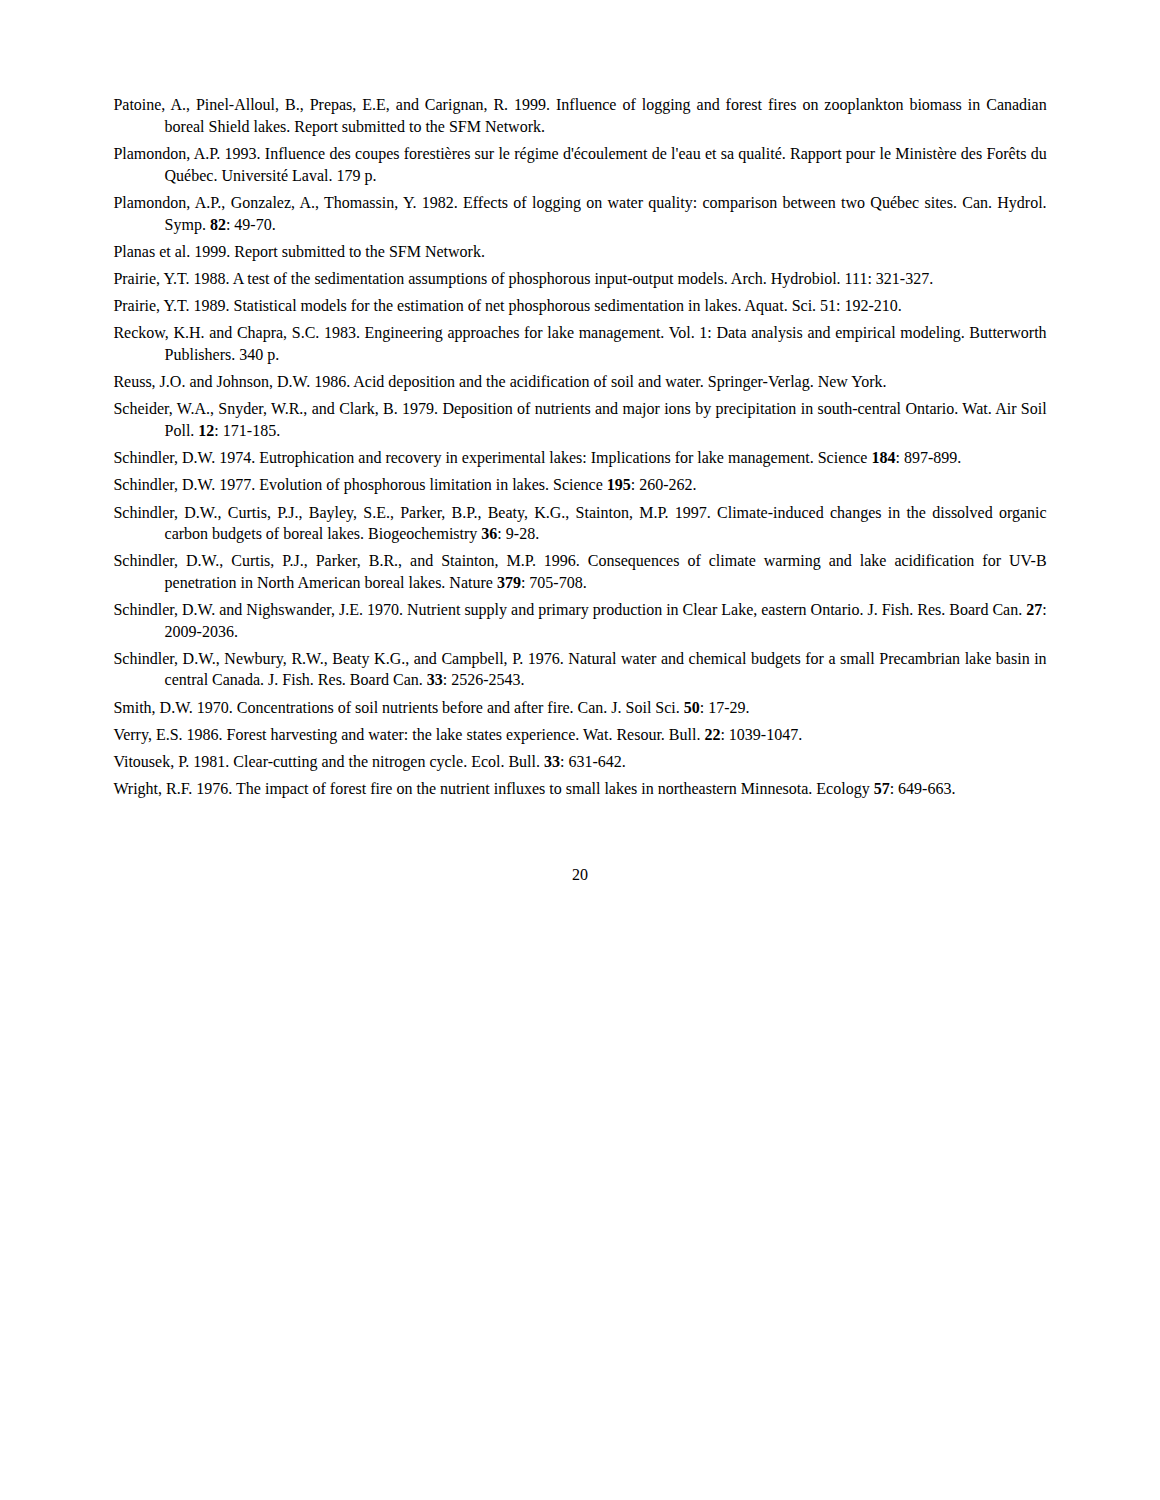Patoine, A., Pinel-Alloul, B., Prepas, E.E, and Carignan, R. 1999. Influence of logging and forest fires on zooplankton biomass in Canadian boreal Shield lakes. Report submitted to the SFM Network.
Plamondon, A.P. 1993. Influence des coupes forestières sur le régime d'écoulement de l'eau et sa qualité. Rapport pour le Ministère des Forêts du Québec. Université Laval. 179 p.
Plamondon, A.P., Gonzalez, A., Thomassin, Y. 1982. Effects of logging on water quality: comparison between two Québec sites. Can. Hydrol. Symp. 82: 49-70.
Planas et al. 1999. Report submitted to the SFM Network.
Prairie, Y.T. 1988. A test of the sedimentation assumptions of phosphorous input-output models. Arch. Hydrobiol. 111: 321-327.
Prairie, Y.T. 1989. Statistical models for the estimation of net phosphorous sedimentation in lakes. Aquat. Sci. 51: 192-210.
Reckow, K.H. and Chapra, S.C. 1983. Engineering approaches for lake management. Vol. 1: Data analysis and empirical modeling. Butterworth Publishers. 340 p.
Reuss, J.O. and Johnson, D.W. 1986. Acid deposition and the acidification of soil and water. Springer-Verlag. New York.
Scheider, W.A., Snyder, W.R., and Clark, B. 1979. Deposition of nutrients and major ions by precipitation in south-central Ontario. Wat. Air Soil Poll. 12: 171-185.
Schindler, D.W. 1974. Eutrophication and recovery in experimental lakes: Implications for lake management. Science 184: 897-899.
Schindler, D.W. 1977. Evolution of phosphorous limitation in lakes. Science 195: 260-262.
Schindler, D.W., Curtis, P.J., Bayley, S.E., Parker, B.P., Beaty, K.G., Stainton, M.P. 1997. Climate-induced changes in the dissolved organic carbon budgets of boreal lakes. Biogeochemistry 36: 9-28.
Schindler, D.W., Curtis, P.J., Parker, B.R., and Stainton, M.P. 1996. Consequences of climate warming and lake acidification for UV-B penetration in North American boreal lakes. Nature 379: 705-708.
Schindler, D.W. and Nighswander, J.E. 1970. Nutrient supply and primary production in Clear Lake, eastern Ontario. J. Fish. Res. Board Can. 27: 2009-2036.
Schindler, D.W., Newbury, R.W., Beaty K.G., and Campbell, P. 1976. Natural water and chemical budgets for a small Precambrian lake basin in central Canada. J. Fish. Res. Board Can. 33: 2526-2543.
Smith, D.W. 1970. Concentrations of soil nutrients before and after fire. Can. J. Soil Sci. 50: 17-29.
Verry, E.S. 1986. Forest harvesting and water: the lake states experience. Wat. Resour. Bull. 22: 1039-1047.
Vitousek, P. 1981. Clear-cutting and the nitrogen cycle. Ecol. Bull. 33: 631-642.
Wright, R.F. 1976. The impact of forest fire on the nutrient influxes to small lakes in northeastern Minnesota. Ecology 57: 649-663.
20